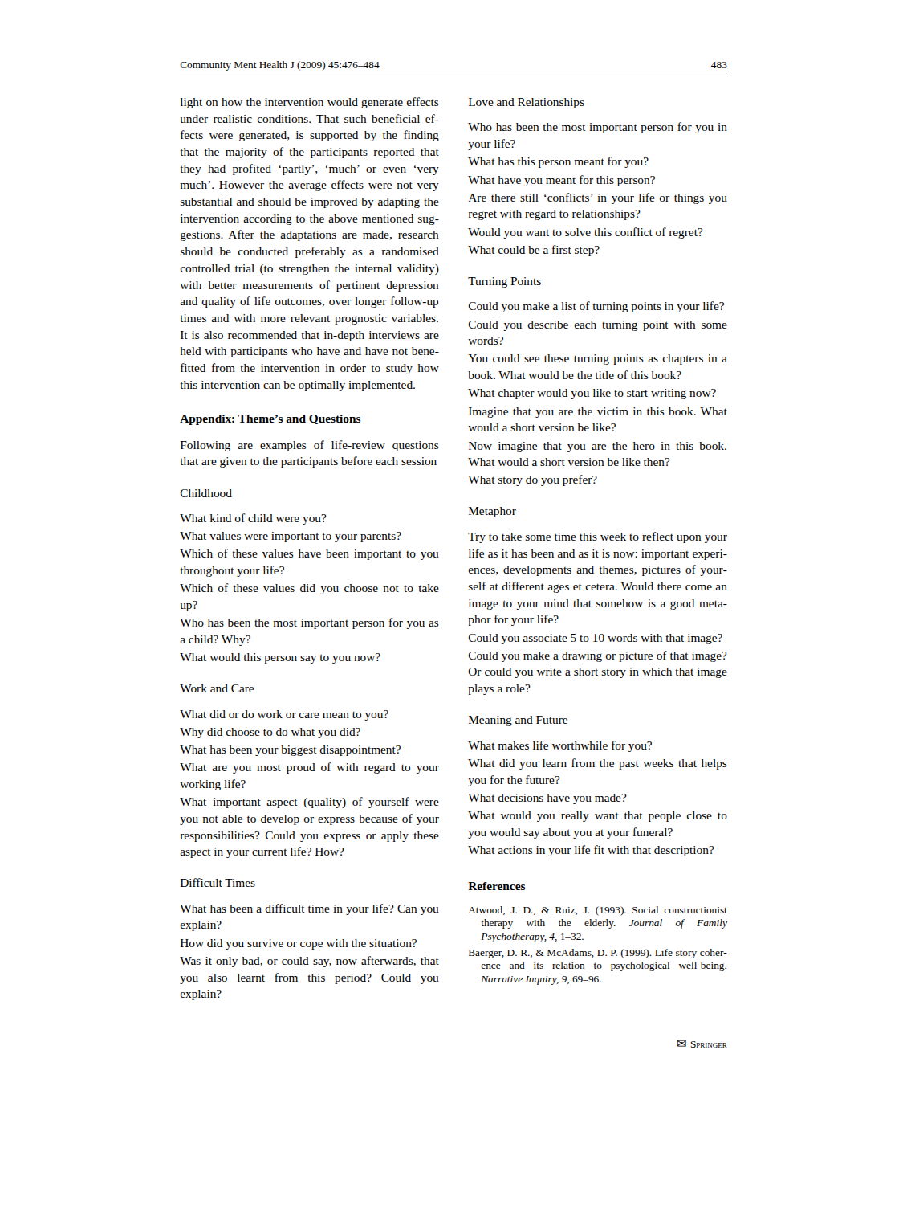Community Ment Health J (2009) 45:476–484 483
light on how the intervention would generate effects under realistic conditions. That such beneficial effects were generated, is supported by the finding that the majority of the participants reported that they had profited ‘partly’, ‘much’ or even ‘very much’. However the average effects were not very substantial and should be improved by adapting the intervention according to the above mentioned suggestions. After the adaptations are made, research should be conducted preferably as a randomised controlled trial (to strengthen the internal validity) with better measurements of pertinent depression and quality of life outcomes, over longer follow-up times and with more relevant prognostic variables. It is also recommended that in-depth interviews are held with participants who have and have not benefitted from the intervention in order to study how this intervention can be optimally implemented.
Appendix: Theme’s and Questions
Following are examples of life-review questions that are given to the participants before each session
Childhood
What kind of child were you?
What values were important to your parents?
Which of these values have been important to you throughout your life?
Which of these values did you choose not to take up?
Who has been the most important person for you as a child? Why?
What would this person say to you now?
Work and Care
What did or do work or care mean to you?
Why did choose to do what you did?
What has been your biggest disappointment?
What are you most proud of with regard to your working life?
What important aspect (quality) of yourself were you not able to develop or express because of your responsibilities? Could you express or apply these aspect in your current life? How?
Difficult Times
What has been a difficult time in your life? Can you explain?
How did you survive or cope with the situation?
Was it only bad, or could say, now afterwards, that you also learnt from this period? Could you explain?
Love and Relationships
Who has been the most important person for you in your life?
What has this person meant for you?
What have you meant for this person?
Are there still ‘conflicts’ in your life or things you regret with regard to relationships?
Would you want to solve this conflict of regret?
What could be a first step?
Turning Points
Could you make a list of turning points in your life?
Could you describe each turning point with some words?
You could see these turning points as chapters in a book. What would be the title of this book?
What chapter would you like to start writing now?
Imagine that you are the victim in this book. What would a short version be like?
Now imagine that you are the hero in this book. What would a short version be like then?
What story do you prefer?
Metaphor
Try to take some time this week to reflect upon your life as it has been and as it is now: important experiences, developments and themes, pictures of yourself at different ages et cetera. Would there come an image to your mind that somehow is a good metaphor for your life?
Could you associate 5 to 10 words with that image?
Could you make a drawing or picture of that image? Or could you write a short story in which that image plays a role?
Meaning and Future
What makes life worthwhile for you?
What did you learn from the past weeks that helps you for the future?
What decisions have you made?
What would you really want that people close to you would say about you at your funeral?
What actions in your life fit with that description?
References
Atwood, J. D., & Ruiz, J. (1993). Social constructionist therapy with the elderly. Journal of Family Psychotherapy, 4, 1–32.
Baerger, D. R., & McAdams, D. P. (1999). Life story coherence and its relation to psychological well-being. Narrative Inquiry, 9, 69–96.
Springer